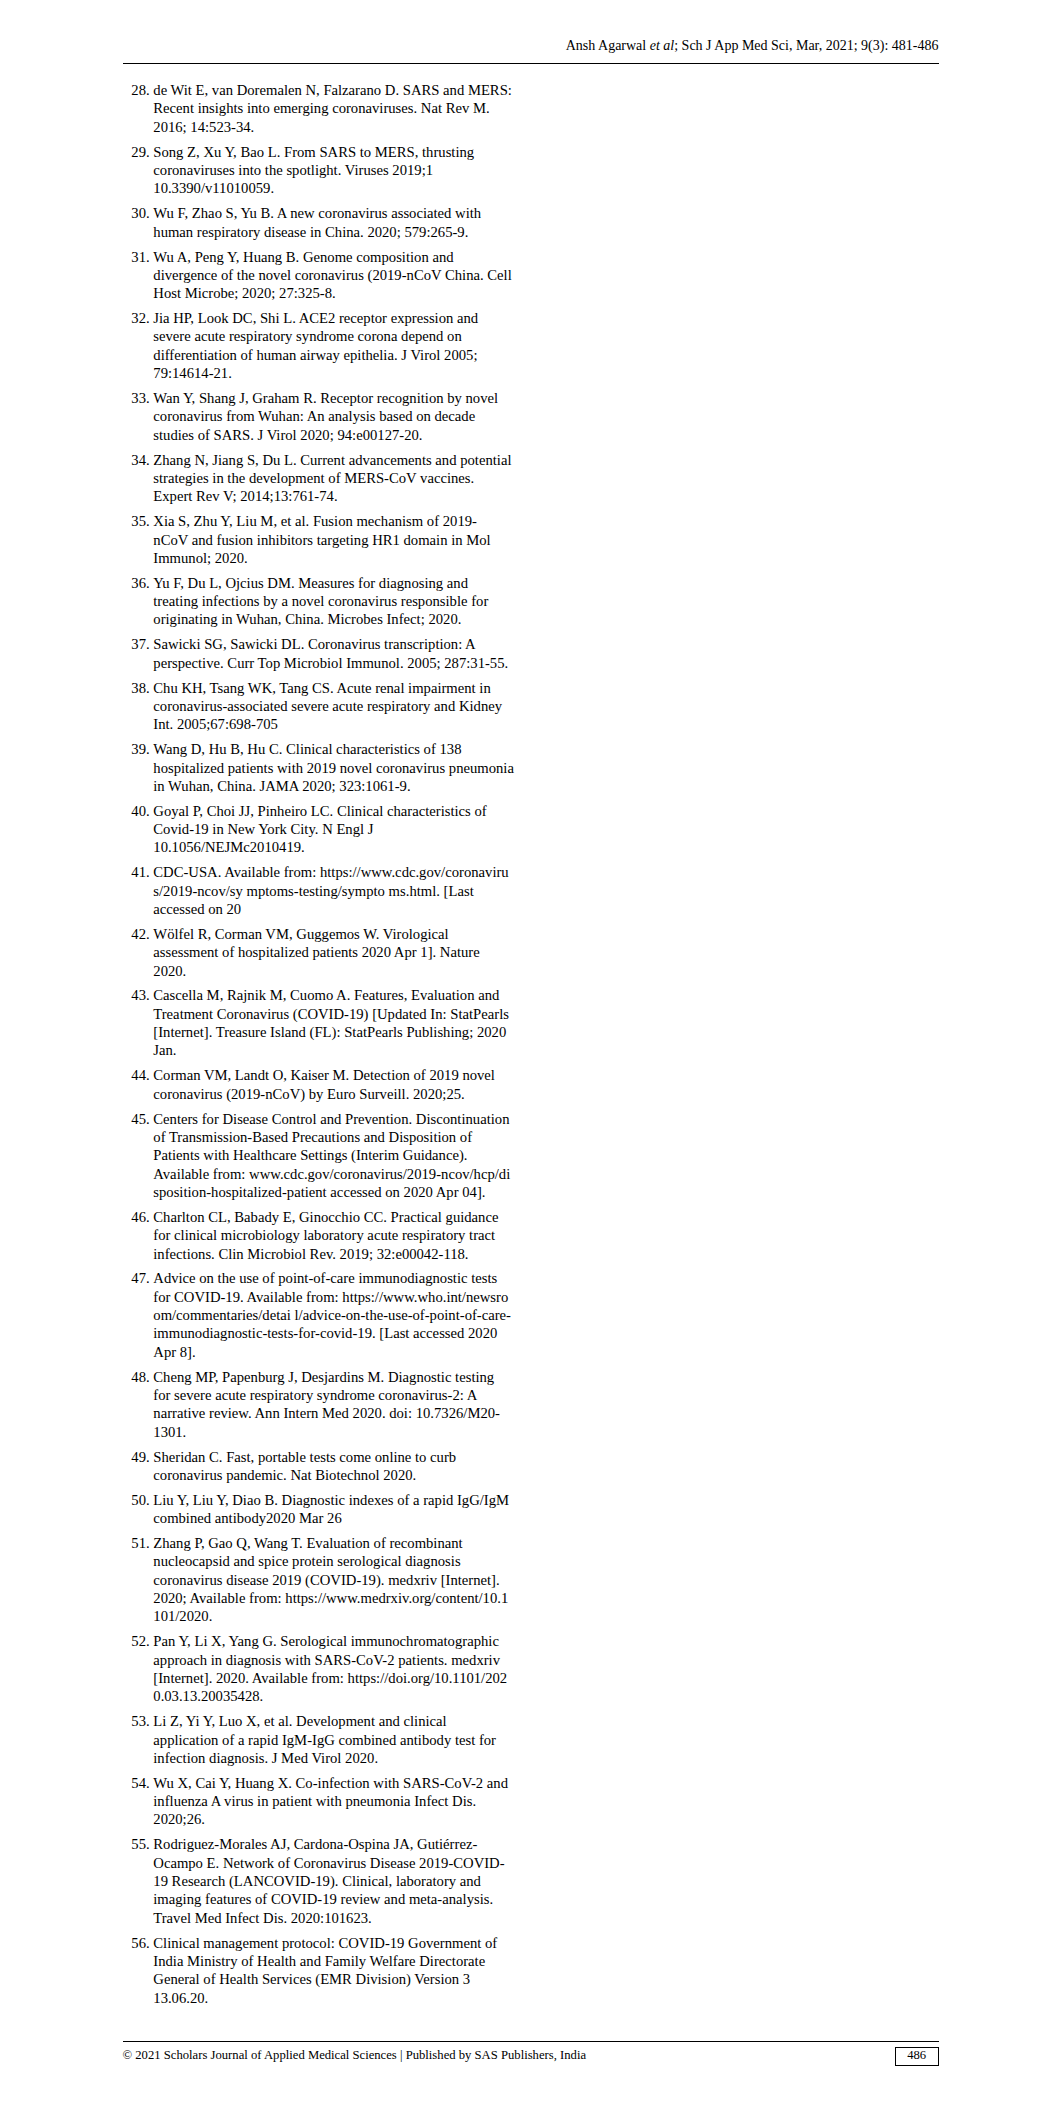Ansh Agarwal et al; Sch J App Med Sci, Mar, 2021; 9(3): 481-486
de Wit E, van Doremalen N, Falzarano D. SARS and MERS: Recent insights into emerging coronaviruses. Nat Rev M. 2016; 14:523-34.
Song Z, Xu Y, Bao L. From SARS to MERS, thrusting coronaviruses into the spotlight. Viruses 2019;1 10.3390/v11010059.
Wu F, Zhao S, Yu B. A new coronavirus associated with human respiratory disease in China. 2020; 579:265-9.
Wu A, Peng Y, Huang B. Genome composition and divergence of the novel coronavirus (2019-nCoV China. Cell Host Microbe; 2020; 27:325-8.
Jia HP, Look DC, Shi L. ACE2 receptor expression and severe acute respiratory syndrome corona depend on differentiation of human airway epithelia. J Virol 2005; 79:14614-21.
Wan Y, Shang J, Graham R. Receptor recognition by novel coronavirus from Wuhan: An analysis based on decade studies of SARS. J Virol 2020; 94:e00127-20.
Zhang N, Jiang S, Du L. Current advancements and potential strategies in the development of MERS-CoV vaccines. Expert Rev V; 2014;13:761-74.
Xia S, Zhu Y, Liu M, et al. Fusion mechanism of 2019- nCoV and fusion inhibitors targeting HR1 domain in Mol Immunol; 2020.
Yu F, Du L, Ojcius DM. Measures for diagnosing and treating infections by a novel coronavirus responsible for originating in Wuhan, China. Microbes Infect; 2020.
Sawicki SG, Sawicki DL. Coronavirus transcription: A perspective. Curr Top Microbiol Immunol. 2005; 287:31-55.
Chu KH, Tsang WK, Tang CS. Acute renal impairment in coronavirus-associated severe acute respiratory and Kidney Int. 2005;67:698-705
Wang D, Hu B, Hu C. Clinical characteristics of 138 hospitalized patients with 2019 novel coronavirus pneumonia in Wuhan, China. JAMA 2020; 323:1061-9.
Goyal P, Choi JJ, Pinheiro LC. Clinical characteristics of Covid-19 in New York City. N Engl J 10.1056/NEJMc2010419.
CDC-USA. Available from: https://www.cdc.gov/coronavirus/2019-ncov/sy mptoms-testing/sympto ms.html. [Last accessed on 20
Wölfel R, Corman VM, Guggemos W. Virological assessment of hospitalized patients 2020 Apr 1]. Nature 2020.
Cascella M, Rajnik M, Cuomo A. Features, Evaluation and Treatment Coronavirus (COVID-19) [Updated In: StatPearls [Internet]. Treasure Island (FL): StatPearls Publishing; 2020 Jan.
Corman VM, Landt O, Kaiser M. Detection of 2019 novel coronavirus (2019-nCoV) by Euro Surveill. 2020;25.
Centers for Disease Control and Prevention. Discontinuation of Transmission-Based Precautions and Disposition of Patients with Healthcare Settings (Interim Guidance). Available from: www.cdc.gov/coronavirus/2019-ncov/hcp/disposition-hospitalized-patient accessed on 2020 Apr 04].
Charlton CL, Babady E, Ginocchio CC. Practical guidance for clinical microbiology laboratory acute respiratory tract infections. Clin Microbiol Rev. 2019; 32:e00042-118.
Advice on the use of point-of-care immunodiagnostic tests for COVID-19. Available from: https://www.who.int/newsroom/commentaries/detai l/advice-on-the-use-of-point-of-care-immunodiagnostic-tests-for-covid-19. [Last accessed 2020 Apr 8].
Cheng MP, Papenburg J, Desjardins M. Diagnostic testing for severe acute respiratory syndrome coronavirus-2: A narrative review. Ann Intern Med 2020. doi: 10.7326/M20-1301.
Sheridan C. Fast, portable tests come online to curb coronavirus pandemic. Nat Biotechnol 2020.
Liu Y, Liu Y, Diao B. Diagnostic indexes of a rapid IgG/IgM combined antibody2020 Mar 26
Zhang P, Gao Q, Wang T. Evaluation of recombinant nucleocapsid and spice protein serological diagnosis coronavirus disease 2019 (COVID-19). medxriv [Internet]. 2020; Available from: https://www.medrxiv.org/content/10.1101/2020.
Pan Y, Li X, Yang G. Serological immunochromatographic approach in diagnosis with SARS-CoV-2 patients. medxriv [Internet]. 2020. Available from: https://doi.org/10.1101/2020.03.13.20035428.
Li Z, Yi Y, Luo X, et al. Development and clinical application of a rapid IgM-IgG combined antibody test for infection diagnosis. J Med Virol 2020.
Wu X, Cai Y, Huang X. Co-infection with SARS-CoV-2 and influenza A virus in patient with pneumonia Infect Dis. 2020;26.
Rodriguez-Morales AJ, Cardona-Ospina JA, Gutiérrez-Ocampo E. Network of Coronavirus Disease 2019-COVID-19 Research (LANCOVID-19). Clinical, laboratory and imaging features of COVID-19 review and meta-analysis. Travel Med Infect Dis. 2020:101623.
Clinical management protocol: COVID-19 Government of India Ministry of Health and Family Welfare Directorate General of Health Services (EMR Division) Version 3 13.06.20.
© 2021 Scholars Journal of Applied Medical Sciences | Published by SAS Publishers, India
486